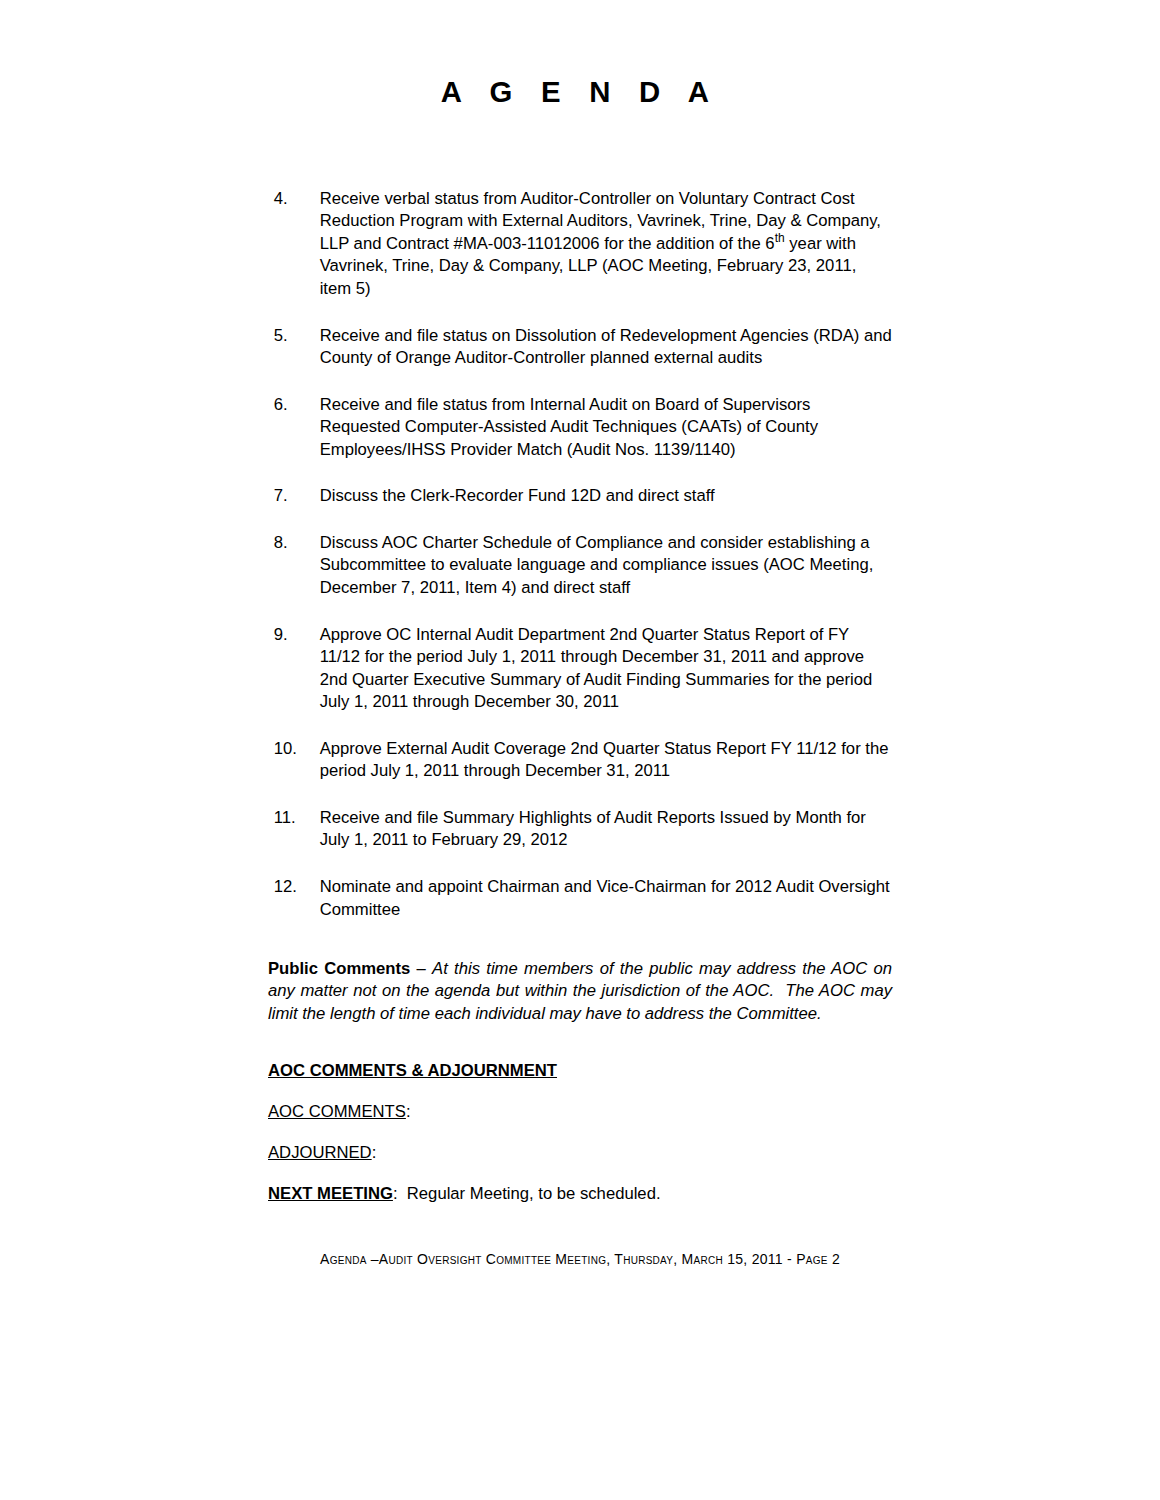A G E N D A
4. Receive verbal status from Auditor-Controller on Voluntary Contract Cost Reduction Program with External Auditors, Vavrinek, Trine, Day & Company, LLP and Contract #MA-003-11012006 for the addition of the 6th year with Vavrinek, Trine, Day & Company, LLP (AOC Meeting, February 23, 2011, item 5)
5. Receive and file status on Dissolution of Redevelopment Agencies (RDA) and County of Orange Auditor-Controller planned external audits
6. Receive and file status from Internal Audit on Board of Supervisors Requested Computer-Assisted Audit Techniques (CAATs) of County Employees/IHSS Provider Match (Audit Nos. 1139/1140)
7. Discuss the Clerk-Recorder Fund 12D and direct staff
8. Discuss AOC Charter Schedule of Compliance and consider establishing a Subcommittee to evaluate language and compliance issues (AOC Meeting, December 7, 2011, Item 4) and direct staff
9. Approve OC Internal Audit Department 2nd Quarter Status Report of FY 11/12 for the period July 1, 2011 through December 31, 2011 and approve 2nd Quarter Executive Summary of Audit Finding Summaries for the period July 1, 2011 through December 30, 2011
10. Approve External Audit Coverage 2nd Quarter Status Report FY 11/12 for the period July 1, 2011 through December 31, 2011
11. Receive and file Summary Highlights of Audit Reports Issued by Month for July 1, 2011 to February 29, 2012
12. Nominate and appoint Chairman and Vice-Chairman for 2012 Audit Oversight Committee
Public Comments – At this time members of the public may address the AOC on any matter not on the agenda but within the jurisdiction of the AOC. The AOC may limit the length of time each individual may have to address the Committee.
AOC COMMENTS & ADJOURNMENT
AOC COMMENTS:
ADJOURNED:
NEXT MEETING: Regular Meeting, to be scheduled.
Agenda –Audit Oversight Committee Meeting, Thursday, March 15, 2011 - Page 2